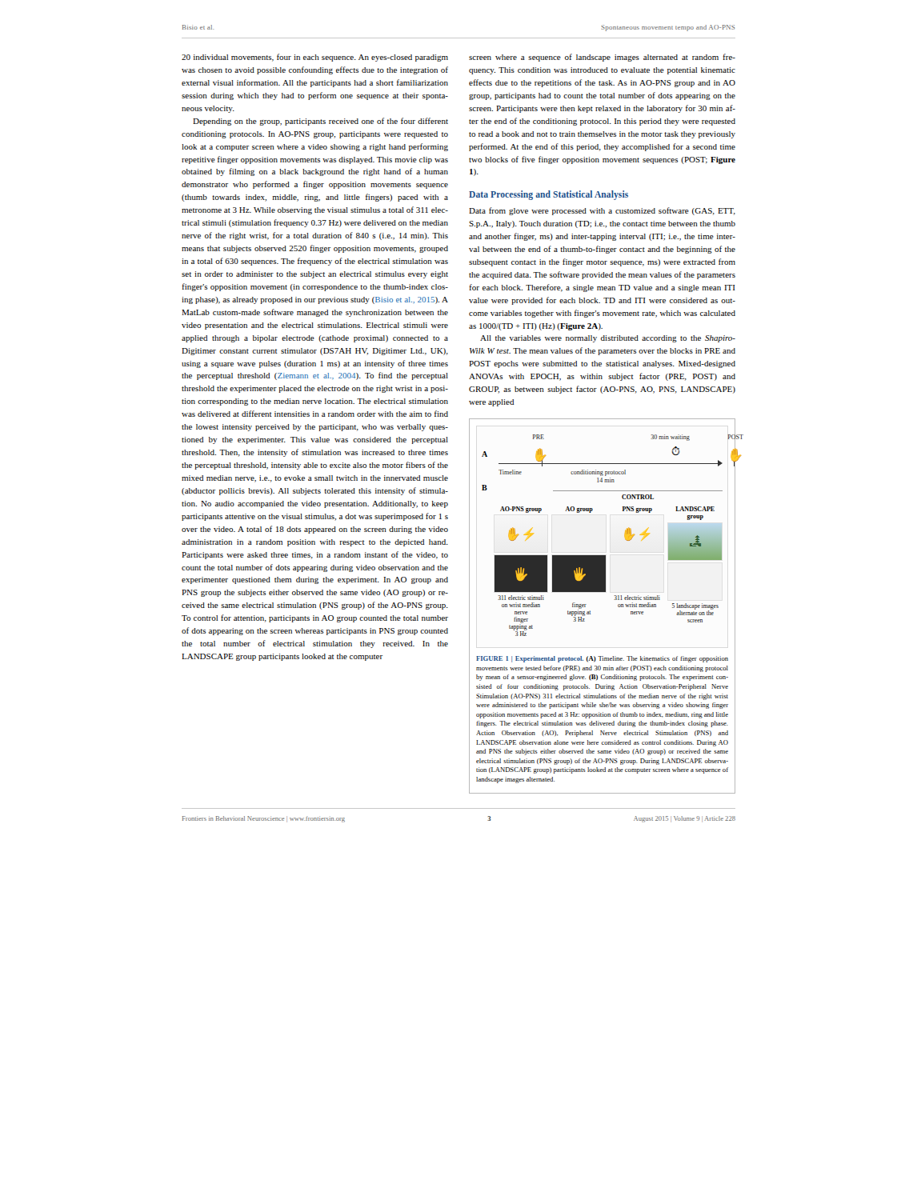Bisio et al.
Spontaneous movement tempo and AO-PNS
20 individual movements, four in each sequence. An eyes-closed paradigm was chosen to avoid possible confounding effects due to the integration of external visual information. All the participants had a short familiarization session during which they had to perform one sequence at their spontaneous velocity.
Depending on the group, participants received one of the four different conditioning protocols. In AO-PNS group, participants were requested to look at a computer screen where a video showing a right hand performing repetitive finger opposition movements was displayed. This movie clip was obtained by filming on a black background the right hand of a human demonstrator who performed a finger opposition movements sequence (thumb towards index, middle, ring, and little fingers) paced with a metronome at 3 Hz. While observing the visual stimulus a total of 311 electrical stimuli (stimulation frequency 0.37 Hz) were delivered on the median nerve of the right wrist, for a total duration of 840 s (i.e., 14 min). This means that subjects observed 2520 finger opposition movements, grouped in a total of 630 sequences. The frequency of the electrical stimulation was set in order to administer to the subject an electrical stimulus every eight finger's opposition movement (in correspondence to the thumb-index closing phase), as already proposed in our previous study (Bisio et al., 2015). A MatLab custom-made software managed the synchronization between the video presentation and the electrical stimulations. Electrical stimuli were applied through a bipolar electrode (cathode proximal) connected to a Digitimer constant current stimulator (DS7AH HV, Digitimer Ltd., UK), using a square wave pulses (duration 1 ms) at an intensity of three times the perceptual threshold (Ziemann et al., 2004). To find the perceptual threshold the experimenter placed the electrode on the right wrist in a position corresponding to the median nerve location. The electrical stimulation was delivered at different intensities in a random order with the aim to find the lowest intensity perceived by the participant, who was verbally questioned by the experimenter. This value was considered the perceptual threshold. Then, the intensity of stimulation was increased to three times the perceptual threshold, intensity able to excite also the motor fibers of the mixed median nerve, i.e., to evoke a small twitch in the innervated muscle (abductor pollicis brevis). All subjects tolerated this intensity of stimulation. No audio accompanied the video presentation. Additionally, to keep participants attentive on the visual stimulus, a dot was superimposed for 1 s over the video. A total of 18 dots appeared on the screen during the video administration in a random position with respect to the depicted hand. Participants were asked three times, in a random instant of the video, to count the total number of dots appearing during video observation and the experimenter questioned them during the experiment. In AO group and PNS group the subjects either observed the same video (AO group) or received the same electrical stimulation (PNS group) of the AO-PNS group. To control for attention, participants in AO group counted the total number of dots appearing on the screen whereas participants in PNS group counted the total number of electrical stimulation they received. In the LANDSCAPE group participants looked at the computer
screen where a sequence of landscape images alternated at random frequency. This condition was introduced to evaluate the potential kinematic effects due to the repetitions of the task. As in AO-PNS group and in AO group, participants had to count the total number of dots appearing on the screen. Participants were then kept relaxed in the laboratory for 30 min after the end of the conditioning protocol. In this period they were requested to read a book and not to train themselves in the motor task they previously performed. At the end of this period, they accomplished for a second time two blocks of five finger opposition movement sequences (POST; Figure 1).
Data Processing and Statistical Analysis
Data from glove were processed with a customized software (GAS, ETT, S.p.A., Italy). Touch duration (TD; i.e., the contact time between the thumb and another finger, ms) and inter-tapping interval (ITI; i.e., the time interval between the end of a thumb-to-finger contact and the beginning of the subsequent contact in the finger motor sequence, ms) were extracted from the acquired data. The software provided the mean values of the parameters for each block. Therefore, a single mean TD value and a single mean ITI value were provided for each block. TD and ITI were considered as outcome variables together with finger's movement rate, which was calculated as 1000/(TD + ITI) (Hz) (Figure 2A).
All the variables were normally distributed according to the Shapiro-Wilk W test. The mean values of the parameters over the blocks in PRE and POST epochs were submitted to the statistical analyses. Mixed-designed ANOVAs with EPOCH, as within subject factor (PRE, POST) and GROUP, as between subject factor (AO-PNS, AO, PNS, LANDSCAPE) were applied
A
PRE
30 min waiting
POST
✋
✋
⏱
Timeline
conditioning protocol
14 min
B
CONTROL
AO-PNS group
✋⚡
🖐
311 electric stimuli
on wrist median
nerve
finger
tapping at
3 Hz
AO group
🖐
finger
tapping at
3 Hz
PNS group
✋⚡
311 electric stimuli
on wrist median
nerve
LANDSCAPE group
🏞
5 landscape images
alternate on the
screen
FIGURE 1 | Experimental protocol. (A) Timeline. The kinematics of finger opposition movements were tested before (PRE) and 30 min after (POST) each conditioning protocol by mean of a sensor-engineered glove. (B) Conditioning protocols. The experiment consisted of four conditioning protocols. During Action Observation-Peripheral Nerve Stimulation (AO-PNS) 311 electrical stimulations of the median nerve of the right wrist were administered to the participant while she/he was observing a video showing finger opposition movements paced at 3 Hz: opposition of thumb to index, medium, ring and little fingers. The electrical stimulation was delivered during the thumb-index closing phase. Action Observation (AO), Peripheral Nerve electrical Stimulation (PNS) and LANDSCAPE observation alone were here considered as control conditions. During AO and PNS the subjects either observed the same video (AO group) or received the same electrical stimulation (PNS group) of the AO-PNS group. During LANDSCAPE observation (LANDSCAPE group) participants looked at the computer screen where a sequence of landscape images alternated.
Frontiers in Behavioral Neuroscience | www.frontiersin.org
3
August 2015 | Volume 9 | Article 228